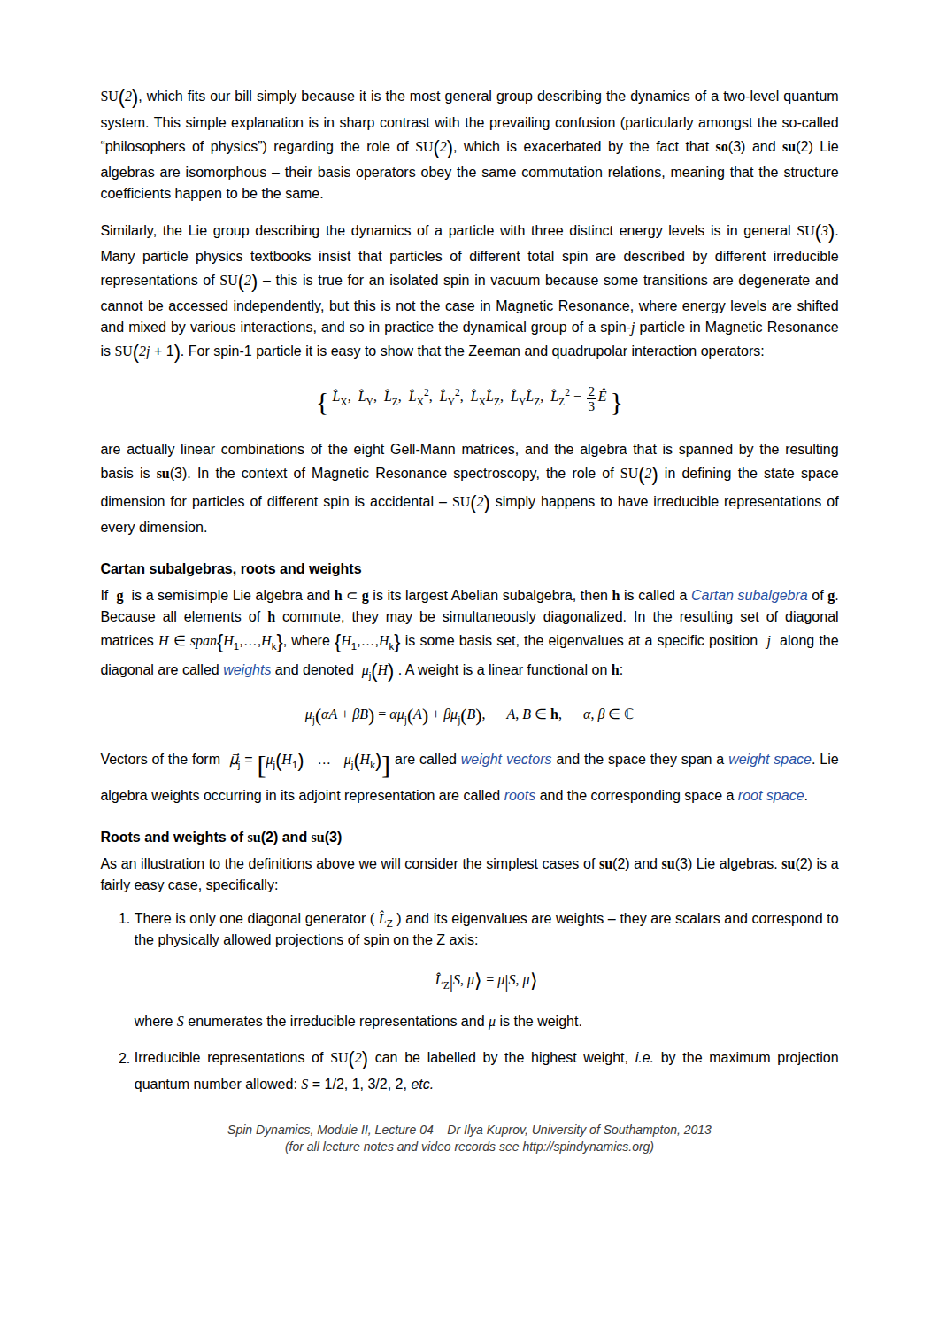SU(2), which fits our bill simply because it is the most general group describing the dynamics of a two-level quantum system. This simple explanation is in sharp contrast with the prevailing confusion (particularly amongst the so-called “philosophers of physics”) regarding the role of SU(2), which is exacerbated by the fact that so(3) and su(2) Lie algebras are isomorphous – their basis operators obey the same commutation relations, meaning that the structure coefficients happen to be the same.
Similarly, the Lie group describing the dynamics of a particle with three distinct energy levels is in general SU(3). Many particle physics textbooks insist that particles of different total spin are described by different irreducible representations of SU(2) – this is true for an isolated spin in vacuum because some transitions are degenerate and cannot be accessed independently, but this is not the case in Magnetic Resonance, where energy levels are shifted and mixed by various interactions, and so in practice the dynamical group of a spin-j particle in Magnetic Resonance is SU(2j + 1). For spin-1 particle it is easy to show that the Zeeman and quadrupolar interaction operators:
{ L̂X, L̂Y, L̂Z, L̂X2, L̂Y2, L̂XL̂Z, L̂YL̂Z, L̂Z2 − 23 Ê }
are actually linear combinations of the eight Gell-Mann matrices, and the algebra that is spanned by the resulting basis is su(3). In the context of Magnetic Resonance spectroscopy, the role of SU(2) in defining the state space dimension for particles of different spin is accidental – SU(2) simply happens to have irreducible representations of every dimension.
Cartan subalgebras, roots and weights
If g is a semisimple Lie algebra and h ⊂ g is its largest Abelian subalgebra, then h is called a Cartan subalgebra of g. Because all elements of h commute, they may be simultaneously diagonalized. In the resulting set of diagonal matrices H ∈ span{H1,…,Hk}, where {H1,…,Hk} is some basis set, the eigenvalues at a specific position j along the diagonal are called weights and denoted μj(H) . A weight is a linear functional on h:
μj(αA + βB) = αμj(A) + βμj(B), A, B ∈ h, α, β ∈ ℂ
Vectors of the form μ⃗j = [μj(H1) … μj(Hk)] are called weight vectors and the space they span a weight space. Lie algebra weights occurring in its adjoint representation are called roots and the corresponding space a root space.
Roots and weights of su(2) and su(3)
As an illustration to the definitions above we will consider the simplest cases of su(2) and su(3) Lie algebras. su(2) is a fairly easy case, specifically:
There is only one diagonal generator ( L̂Z ) and its eigenvalues are weights – they are scalars and correspond to the physically allowed projections of spin on the Z axis:
L̂Z|S, μ⟩ = μ|S, μ⟩
where S enumerates the irreducible representations and μ is the weight.
Irreducible representations of SU(2) can be labelled by the highest weight, i.e. by the maximum projection quantum number allowed: S = 1/2, 1, 3/2, 2, etc.
Spin Dynamics, Module II, Lecture 04 – Dr Ilya Kuprov, University of Southampton, 2013
(for all lecture notes and video records see http://spindynamics.org)